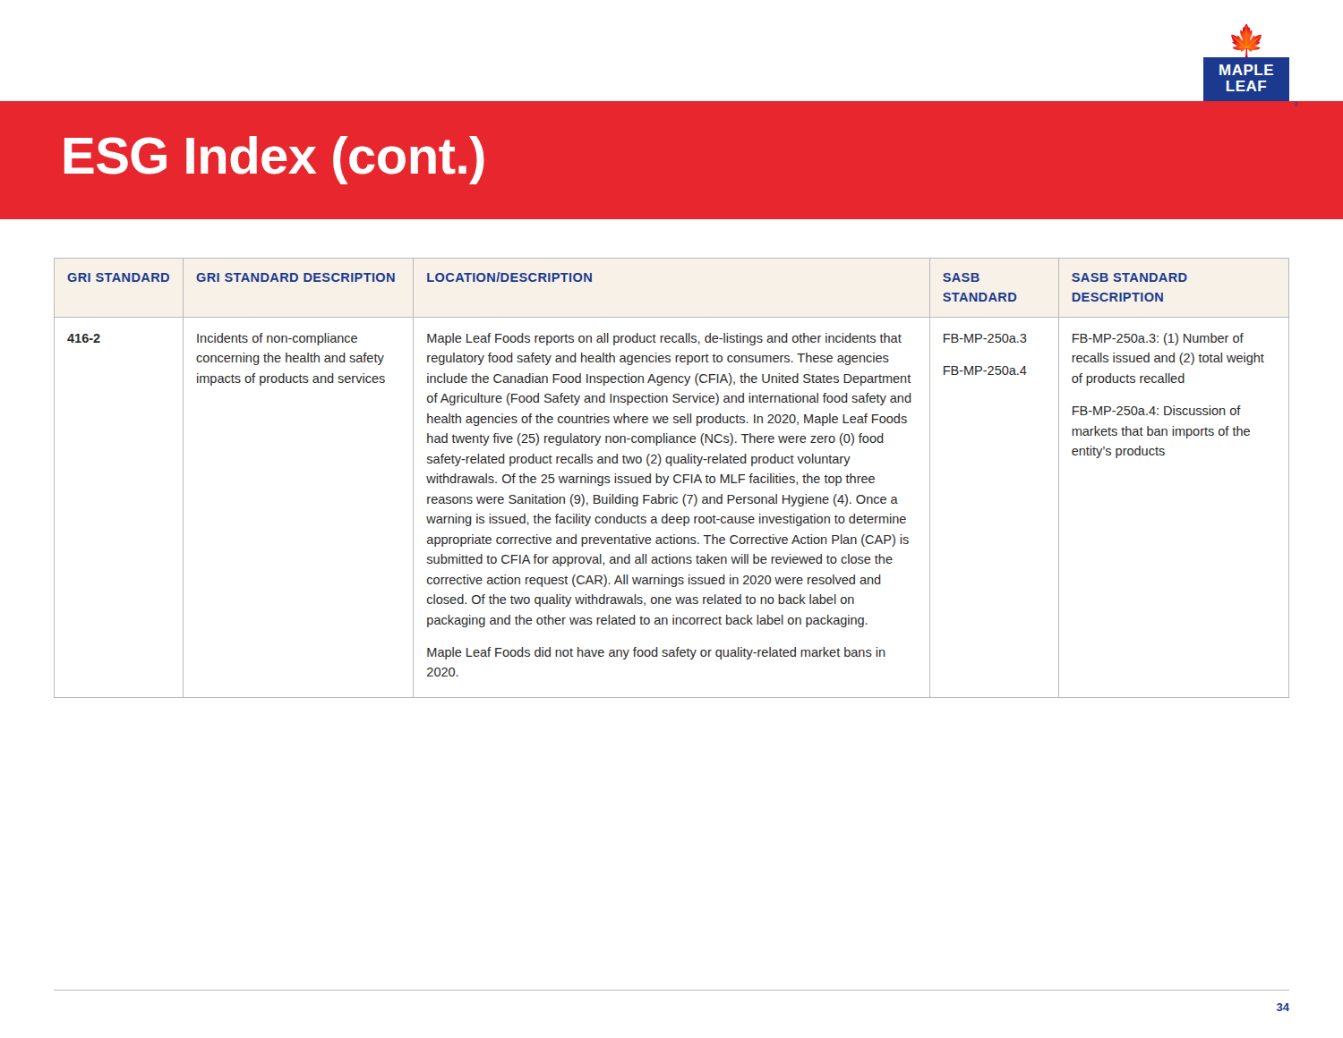ESG Index (cont.)
🍁
MAPLE
LEAF
®
| GRI Standard | GRI Standard Description | Location/Description | SASB Standard | SASB Standard Description |
| --- | --- | --- | --- | --- |
| 416-2 | Incidents of non-compliance concerning the health and safety impacts of products and services | Maple Leaf Foods reports on all product recalls, de-listings and other incidents that regulatory food safety and health agencies report to consumers. These agencies include the Canadian Food Inspection Agency (CFIA), the United States Department of Agriculture (Food Safety and Inspection Service) and international food safety and health agencies of the countries where we sell products. In 2020, Maple Leaf Foods had twenty five (25) regulatory non-compliance (NCs). There were zero (0) food safety-related product recalls and two (2) quality-related product voluntary withdrawals. Of the 25 warnings issued by CFIA to MLF facilities, the top three reasons were Sanitation (9), Building Fabric (7) and Personal Hygiene (4). Once a warning is issued, the facility conducts a deep root-cause investigation to determine appropriate corrective and preventative actions. The Corrective Action Plan (CAP) is submitted to CFIA for approval, and all actions taken will be reviewed to close the corrective action request (CAR). All warnings issued in 2020 were resolved and closed. Of the two quality withdrawals, one was related to no back label on packaging and the other was related to an incorrect back label on packaging. Maple Leaf Foods did not have any food safety or quality-related market bans in 2020. | FB-MP-250a.3 FB-MP-250a.4 | FB-MP-250a.3: (1) Number of recalls issued and (2) total weight of products recalled FB-MP-250a.4: Discussion of markets that ban imports of the entity’s products |
34